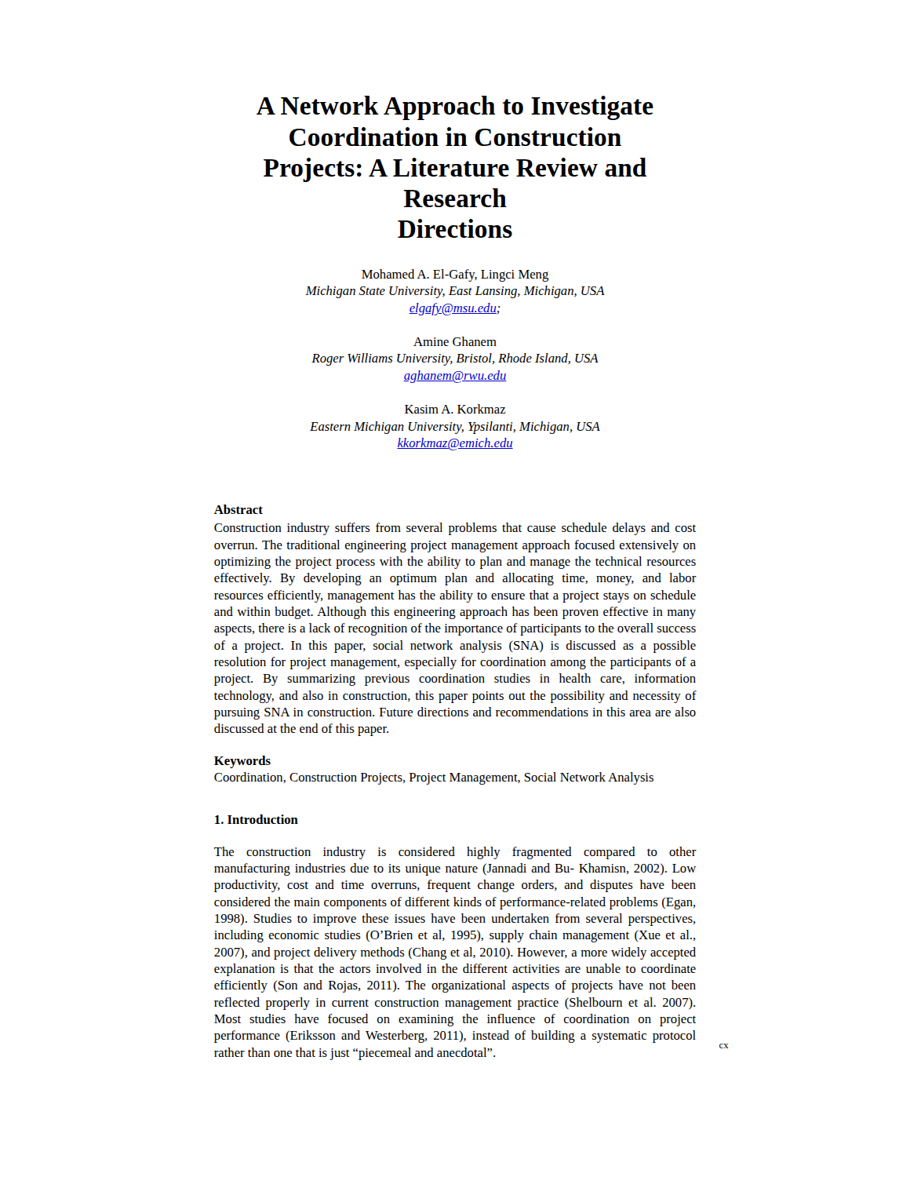A Network Approach to Investigate
Coordination in Construction
Projects: A Literature Review and Research
Directions
Mohamed A. El-Gafy, Lingci Meng
Michigan State University, East Lansing, Michigan, USA
elgafy@msu.edu;
Amine Ghanem
Roger Williams University, Bristol, Rhode Island, USA
aghanem@rwu.edu
Kasim A. Korkmaz
Eastern Michigan University, Ypsilanti, Michigan, USA
kkorkmaz@emich.edu
Abstract
Construction industry suffers from several problems that cause schedule delays and cost overrun. The traditional engineering project management approach focused extensively on optimizing the project process with the ability to plan and manage the technical resources effectively. By developing an optimum plan and allocating time, money, and labor resources efficiently, management has the ability to ensure that a project stays on schedule and within budget. Although this engineering approach has been proven effective in many aspects, there is a lack of recognition of the importance of participants to the overall success of a project. In this paper, social network analysis (SNA) is discussed as a possible resolution for project management, especially for coordination among the participants of a project. By summarizing previous coordination studies in health care, information technology, and also in construction, this paper points out the possibility and necessity of pursuing SNA in construction. Future directions and recommendations in this area are also discussed at the end of this paper.
Keywords
Coordination, Construction Projects, Project Management, Social Network Analysis
1. Introduction
The construction industry is considered highly fragmented compared to other manufacturing industries due to its unique nature (Jannadi and Bu- Khamisn, 2002). Low productivity, cost and time overruns, frequent change orders, and disputes have been considered the main components of different kinds of performance-related problems (Egan, 1998). Studies to improve these issues have been undertaken from several perspectives, including economic studies (O’Brien et al, 1995), supply chain management (Xue et al., 2007), and project delivery methods (Chang et al, 2010). However, a more widely accepted explanation is that the actors involved in the different activities are unable to coordinate efficiently (Son and Rojas, 2011). The organizational aspects of projects have not been reflected properly in current construction management practice (Shelbourn et al. 2007). Most studies have focused on examining the influence of coordination on project performance (Eriksson and Westerberg, 2011), instead of building a systematic protocol rather than one that is just “piecemeal and anecdotal”.
cx